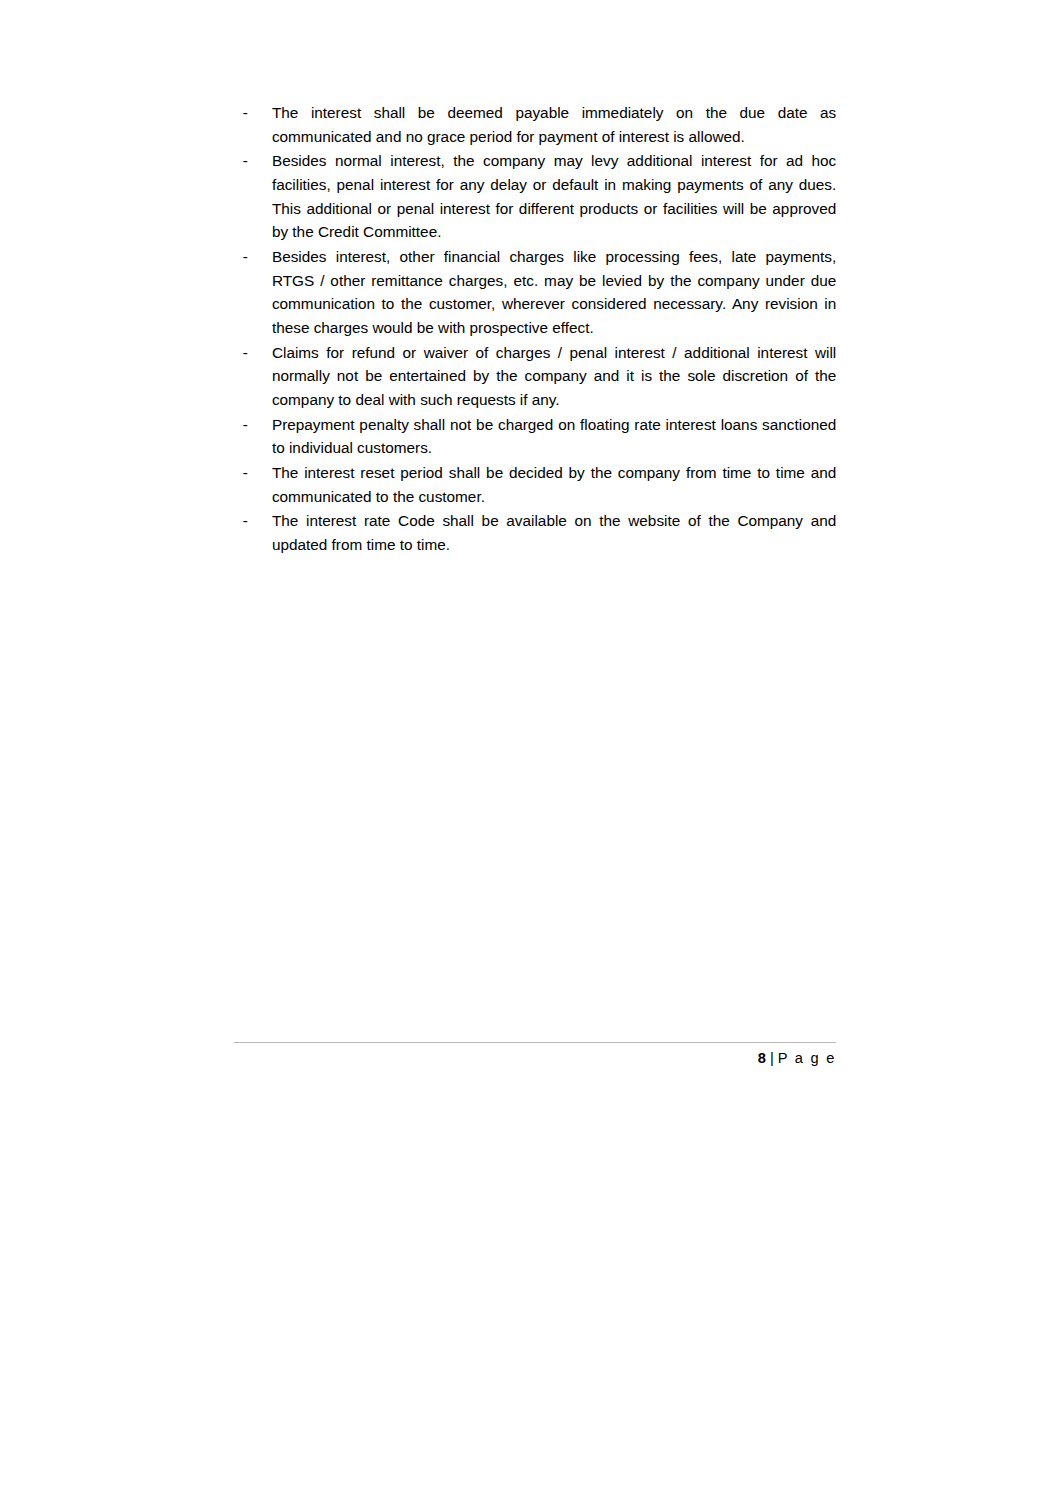The interest shall be deemed payable immediately on the due date as communicated and no grace period for payment of interest is allowed.
Besides normal interest, the company may levy additional interest for ad hoc facilities, penal interest for any delay or default in making payments of any dues. This additional or penal interest for different products or facilities will be approved by the Credit Committee.
Besides interest, other financial charges like processing fees, late payments, RTGS / other remittance charges, etc. may be levied by the company under due communication to the customer, wherever considered necessary. Any revision in these charges would be with prospective effect.
Claims for refund or waiver of charges / penal interest / additional interest will normally not be entertained by the company and it is the sole discretion of the company to deal with such requests if any.
Prepayment penalty shall not be charged on floating rate interest loans sanctioned to individual customers.
The interest reset period shall be decided by the company from time to time and communicated to the customer.
The interest rate Code shall be available on the website of the Company and updated from time to time.
8 | P a g e